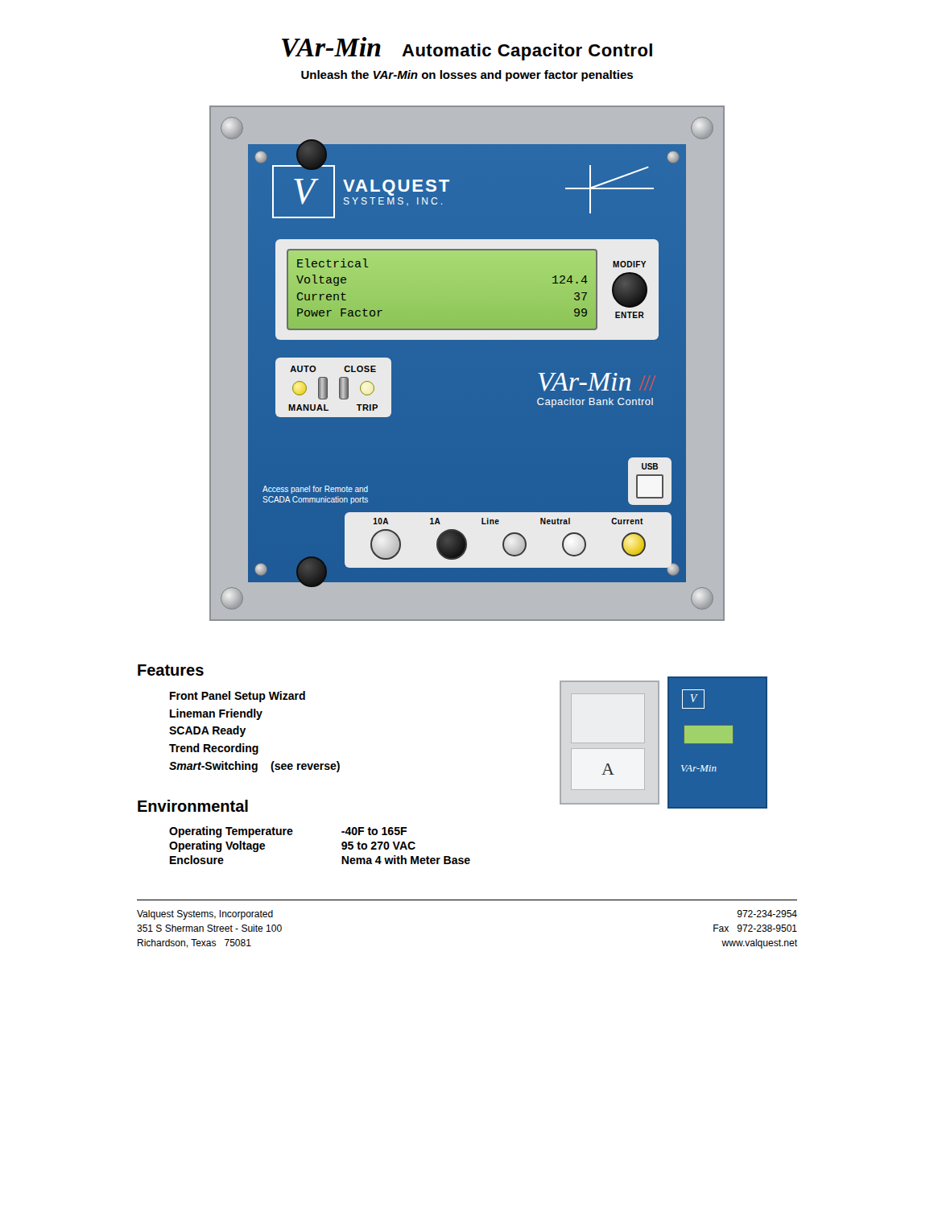VAr-Min Automatic Capacitor Control
Unleash the VAr-Min on losses and power factor penalties
V
VALQUEST
SYSTEMS, INC.
Electrical
Voltage 124.4
Current 37
Power Factor 99
MODIFY
ENTER
AUTO CLOSE
MANUAL TRIP
VAr-Min ///
Capacitor Bank Control
Access panel for Remote and
SCADA Communication ports
USB
10A 1A Line Neutral Current
Features
Front Panel Setup Wizard
Lineman Friendly
SCADA Ready
Trend Recording
Smart-Switching (see reverse)
Environmental
| Operating Temperature | -40F to 165F |
| Operating Voltage | 95 to 270 VAC |
| Enclosure | Nema 4 with Meter Base |
A
V
VAr-Min
Valquest Systems, Incorporated
351 S Sherman Street - Suite 100
Richardson, Texas 75081
972-234-2954
Fax 972-238-9501
www.valquest.net